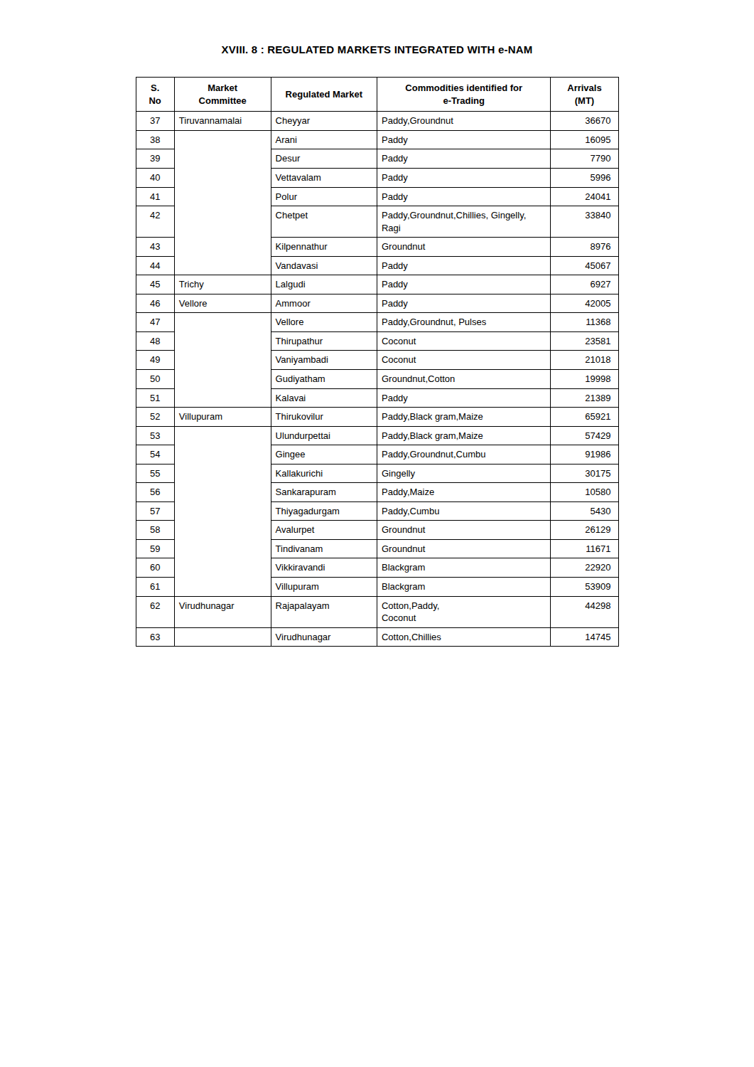XVIII. 8 : REGULATED MARKETS INTEGRATED WITH e-NAM
| S. No | Market Committee | Regulated Market | Commodities identified for e-Trading | Arrivals (MT) |
| --- | --- | --- | --- | --- |
| 37 | Tiruvannamalai | Cheyyar | Paddy,Groundnut | 36670 |
| 38 | | Arani | Paddy | 16095 |
| 39 | | Desur | Paddy | 7790 |
| 40 | | Vettavalam | Paddy | 5996 |
| 41 | | Polur | Paddy | 24041 |
| 42 | | Chetpet | Paddy,Groundnut,Chillies, Gingelly, Ragi | 33840 |
| 43 | | Kilpennathur | Groundnut | 8976 |
| 44 | | Vandavasi | Paddy | 45067 |
| 45 | Trichy | Lalgudi | Paddy | 6927 |
| 46 | Vellore | Ammoor | Paddy | 42005 |
| 47 | | Vellore | Paddy,Groundnut, Pulses | 11368 |
| 48 | | Thirupathur | Coconut | 23581 |
| 49 | | Vaniyambadi | Coconut | 21018 |
| 50 | | Gudiyatham | Groundnut,Cotton | 19998 |
| 51 | | Kalavai | Paddy | 21389 |
| 52 | Villupuram | Thirukovilur | Paddy,Black gram,Maize | 65921 |
| 53 | | Ulundurpettai | Paddy,Black gram,Maize | 57429 |
| 54 | | Gingee | Paddy,Groundnut,Cumbu | 91986 |
| 55 | | Kallakurichi | Gingelly | 30175 |
| 56 | | Sankarapuram | Paddy,Maize | 10580 |
| 57 | | Thiyagadurgam | Paddy,Cumbu | 5430 |
| 58 | | Avalurpet | Groundnut | 26129 |
| 59 | | Tindivanam | Groundnut | 11671 |
| 60 | | Vikkiravandi | Blackgram | 22920 |
| 61 | | Villupuram | Blackgram | 53909 |
| 62 | Virudhunagar | Rajapalayam | Cotton,Paddy, Coconut | 44298 |
| 63 | | Virudhunagar | Cotton,Chillies | 14745 |